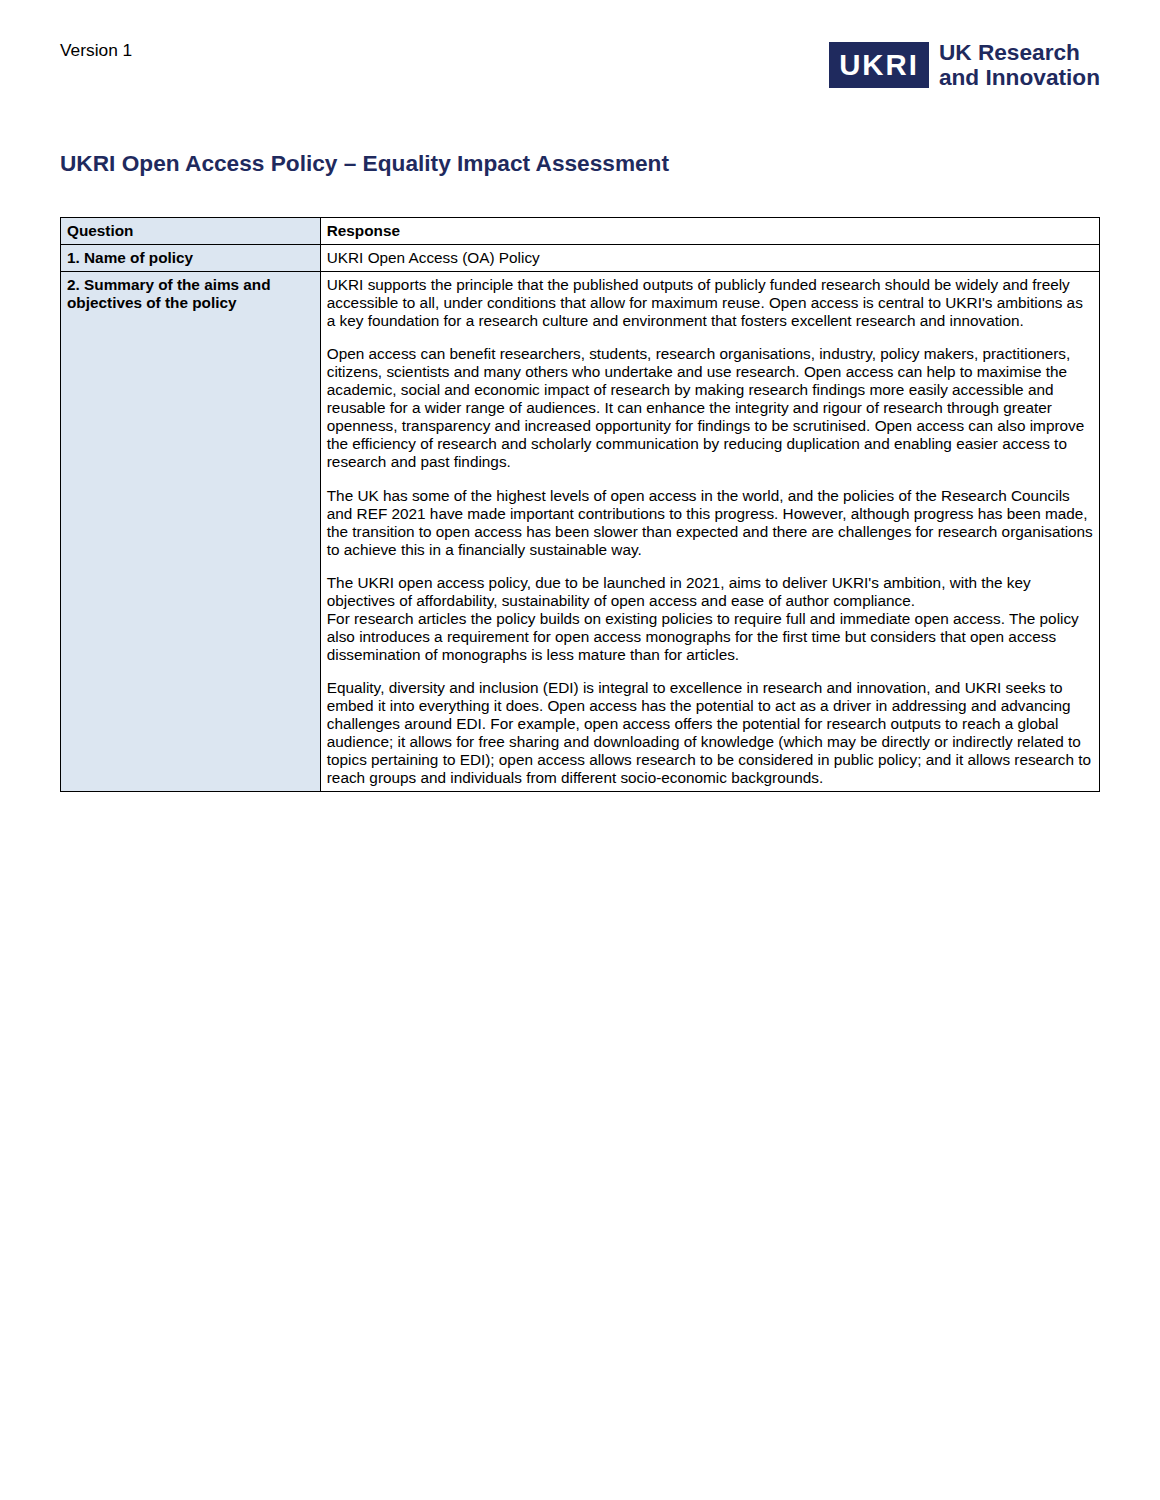Version 1
UKRI
UK Research
and Innovation
UKRI Open Access Policy – Equality Impact Assessment
| Question | Response |
| --- | --- |
| 1. Name of policy | UKRI Open Access (OA) Policy |
| 2. Summary of the aims and objectives of the policy | UKRI supports the principle that the published outputs of publicly funded research should be widely and freely accessible to all, under conditions that allow for maximum reuse. Open access is central to UKRI's ambitions as a key foundation for a research culture and environment that fosters excellent research and innovation. Open access can benefit researchers, students, research organisations, industry, policy makers, practitioners, citizens, scientists and many others who undertake and use research. Open access can help to maximise the academic, social and economic impact of research by making research findings more easily accessible and reusable for a wider range of audiences. It can enhance the integrity and rigour of research through greater openness, transparency and increased opportunity for findings to be scrutinised. Open access can also improve the efficiency of research and scholarly communication by reducing duplication and enabling easier access to research and past findings. The UK has some of the highest levels of open access in the world, and the policies of the Research Councils and REF 2021 have made important contributions to this progress. However, although progress has been made, the transition to open access has been slower than expected and there are challenges for research organisations to achieve this in a financially sustainable way. The UKRI open access policy, due to be launched in 2021, aims to deliver UKRI's ambition, with the key objectives of affordability, sustainability of open access and ease of author compliance. For research articles the policy builds on existing policies to require full and immediate open access. The policy also introduces a requirement for open access monographs for the first time but considers that open access dissemination of monographs is less mature than for articles. Equality, diversity and inclusion (EDI) is integral to excellence in research and innovation, and UKRI seeks to embed it into everything it does. Open access has the potential to act as a driver in addressing and advancing challenges around EDI. For example, open access offers the potential for research outputs to reach a global audience; it allows for free sharing and downloading of knowledge (which may be directly or indirectly related to topics pertaining to EDI); open access allows research to be considered in public policy; and it allows research to reach groups and individuals from different socio-economic backgrounds. |